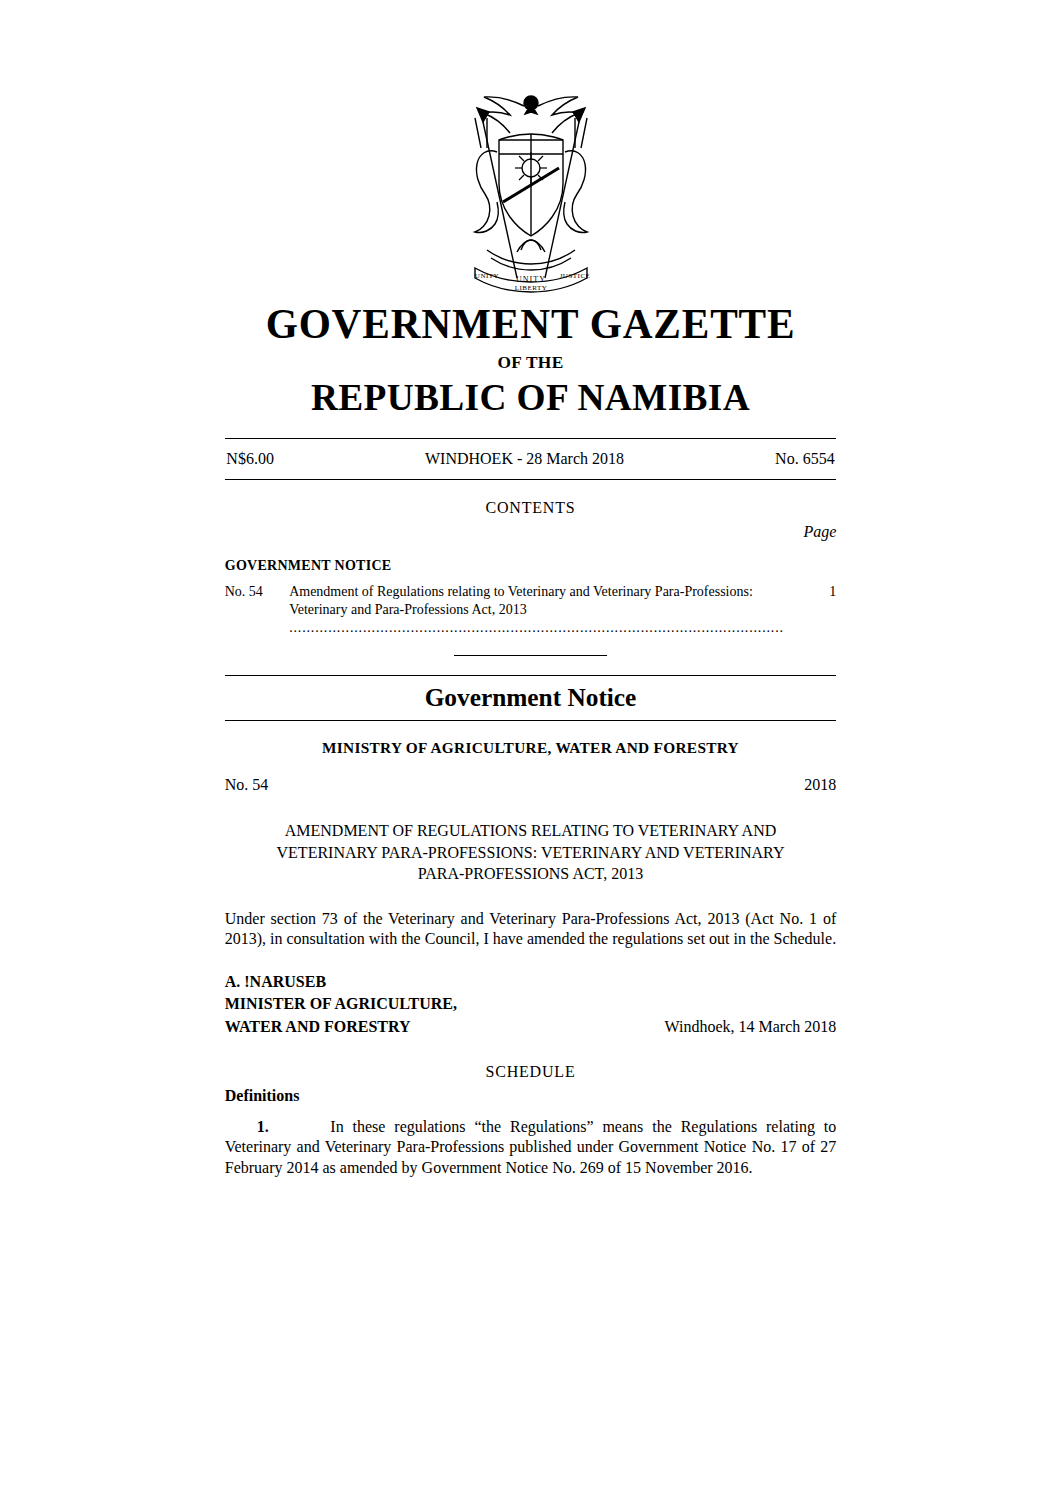UNITY UNITY JUSTICE LIBERTY
GOVERNMENT GAZETTE
OF THE
REPUBLIC OF NAMIBIA
N$6.00 WINDHOEK - 28 March 2018 No. 6554
CONTENTS
Page
GOVERNMENT NOTICE
| No. 54 | Amendment of Regulations relating to Veterinary and Veterinary Para-Professions: Veterinary and Para-Professions Act, 2013 .................................................................................................................. | 1 |
Government Notice
MINISTRY OF AGRICULTURE, WATER AND FORESTRY
No. 54 2018
AMENDMENT OF REGULATIONS RELATING TO VETERINARY AND
VETERINARY PARA-PROFESSIONS: VETERINARY AND VETERINARY
PARA-PROFESSIONS ACT, 2013
Under section 73 of the Veterinary and Veterinary Para-Professions Act, 2013 (Act No. 1 of 2013), in consultation with the Council, I have amended the regulations set out in the Schedule.
A. !NARUSEB
MINISTER OF AGRICULTURE,
WATER AND FORESTRY Windhoek, 14 March 2018
SCHEDULE
Definitions
1. In these regulations “the Regulations” means the Regulations relating to Veterinary and Veterinary Para-Professions published under Government Notice No. 17 of 27 February 2014 as amended by Government Notice No. 269 of 15 November 2016.